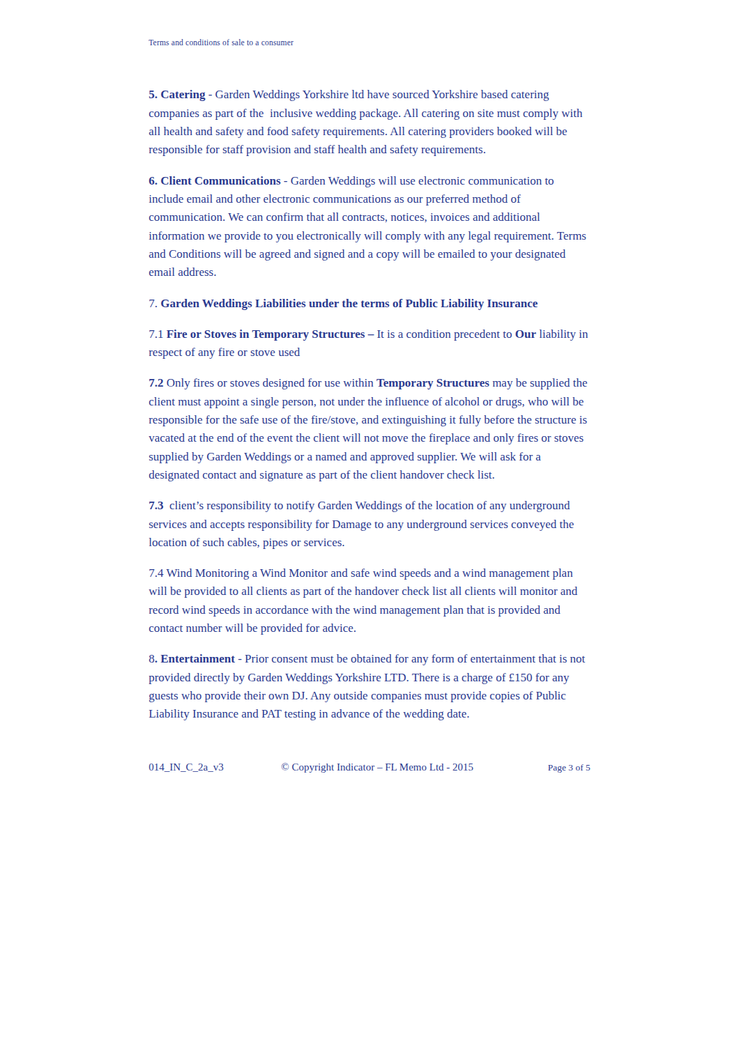Terms and conditions of sale to a consumer
5. Catering - Garden Weddings Yorkshire ltd have sourced Yorkshire based catering companies as part of the inclusive wedding package. All catering on site must comply with all health and safety and food safety requirements. All catering providers booked will be responsible for staff provision and staff health and safety requirements.
6. Client Communications - Garden Weddings will use electronic communication to include email and other electronic communications as our preferred method of communication. We can confirm that all contracts, notices, invoices and additional information we provide to you electronically will comply with any legal requirement. Terms and Conditions will be agreed and signed and a copy will be emailed to your designated email address.
7. Garden Weddings Liabilities under the terms of Public Liability Insurance
7.1 Fire or Stoves in Temporary Structures – It is a condition precedent to Our liability in respect of any fire or stove used
7.2 Only fires or stoves designed for use within Temporary Structures may be supplied the client must appoint a single person, not under the influence of alcohol or drugs, who will be responsible for the safe use of the fire/stove, and extinguishing it fully before the structure is vacated at the end of the event the client will not move the fireplace and only fires or stoves supplied by Garden Weddings or a named and approved supplier. We will ask for a designated contact and signature as part of the client handover check list.
7.3 client’s responsibility to notify Garden Weddings of the location of any underground services and accepts responsibility for Damage to any underground services conveyed the location of such cables, pipes or services.
7.4 Wind Monitoring a Wind Monitor and safe wind speeds and a wind management plan will be provided to all clients as part of the handover check list all clients will monitor and record wind speeds in accordance with the wind management plan that is provided and contact number will be provided for advice.
8. Entertainment - Prior consent must be obtained for any form of entertainment that is not provided directly by Garden Weddings Yorkshire LTD. There is a charge of £150 for any guests who provide their own DJ. Any outside companies must provide copies of Public Liability Insurance and PAT testing in advance of the wedding date.
014_IN_C_2a_v3
© Copyright Indicator – FL Memo Ltd - 2015
Page 3 of 5